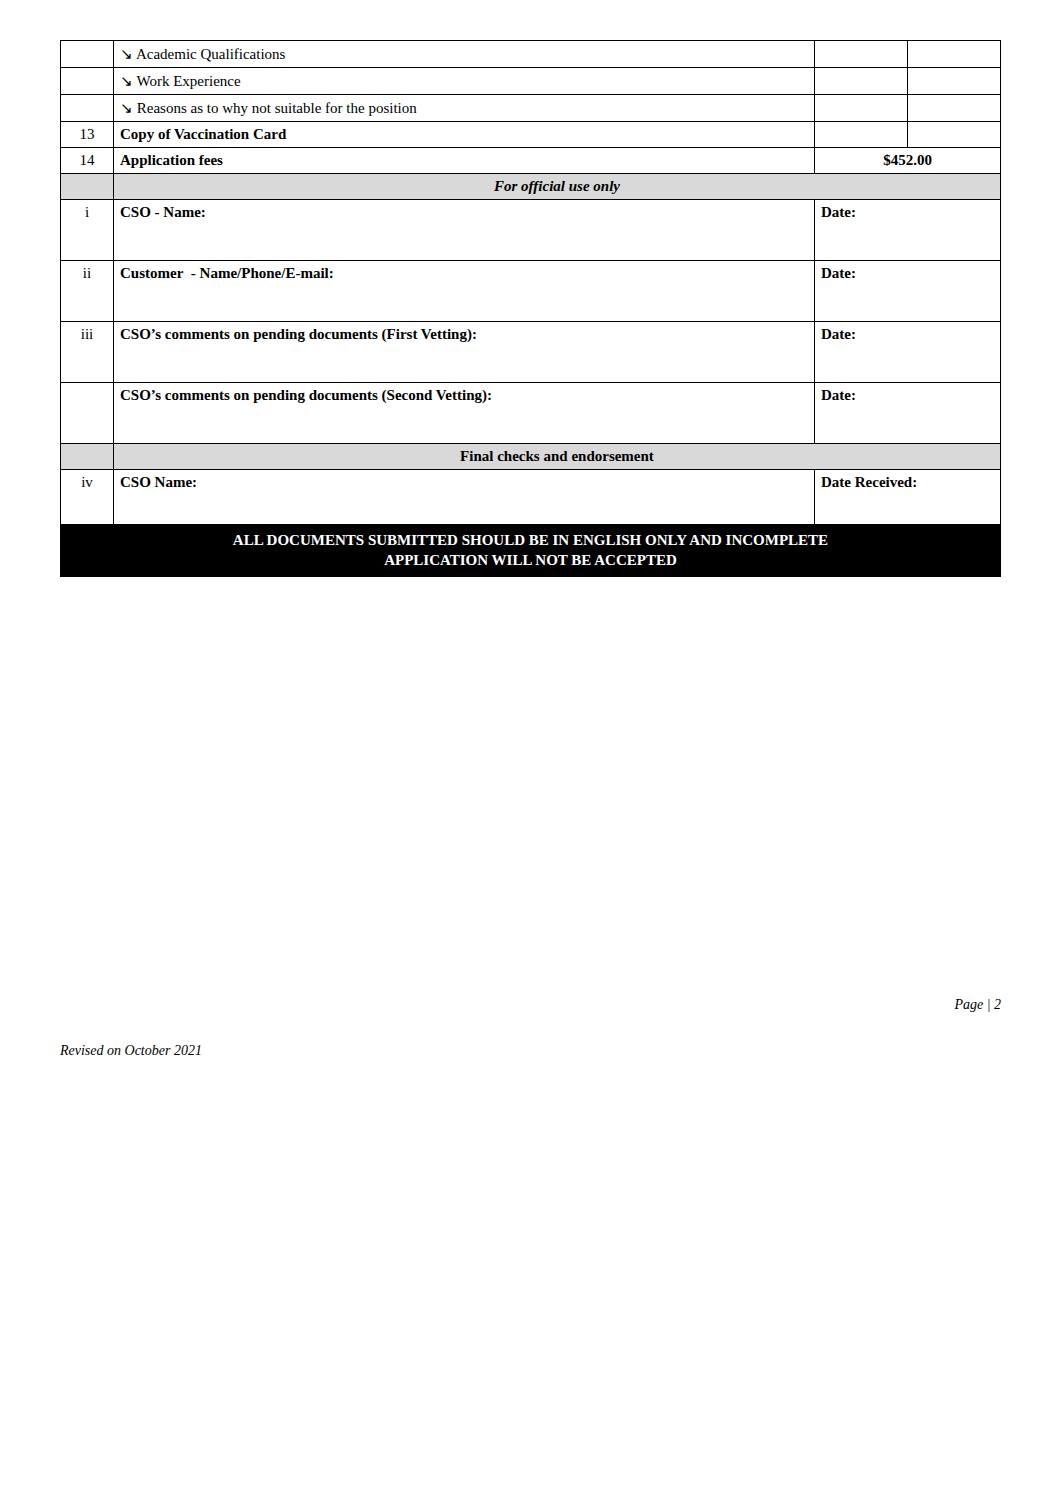| | ↘ Academic Qualifications | | |
| | ↘ Work Experience | | |
| | ↘ Reasons as to why not suitable for the position | | |
| 13 | Copy of Vaccination Card | | |
| 14 | Application fees | $452.00 |
| | For official use only |
| i | CSO - Name: | Date: |
| ii | Customer - Name/Phone/E-mail: | Date: |
| iii | CSO’s comments on pending documents (First Vetting): | Date: |
| | CSO’s comments on pending documents (Second Vetting): | Date: |
| | Final checks and endorsement |
| iv | CSO Name: | Date Received: |
| ALL DOCUMENTS SUBMITTED SHOULD BE IN ENGLISH ONLY AND INCOMPLETE APPLICATION WILL NOT BE ACCEPTED |
Page | 2
Revised on October 2021